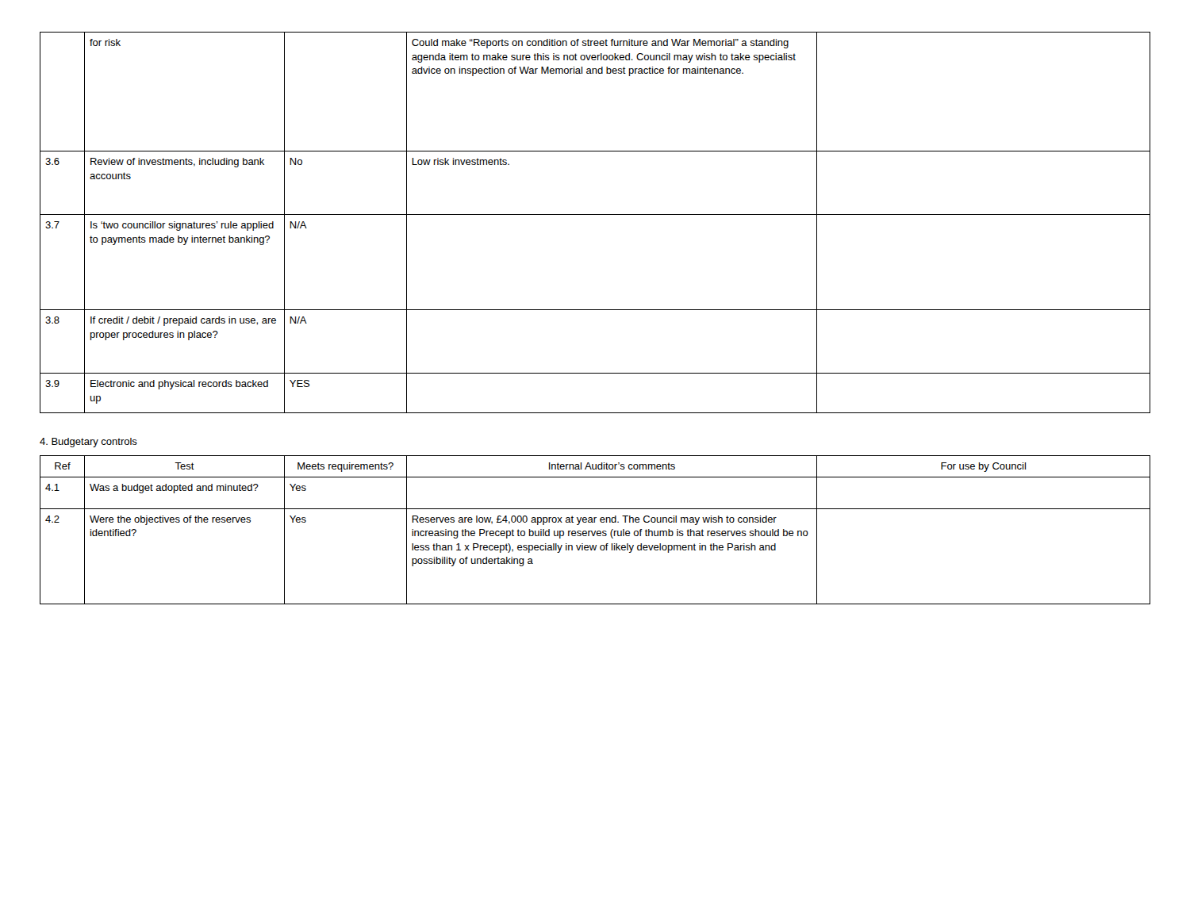| | for risk | | Could make “Reports on condition of street furniture and War Memorial” a standing agenda item to make sure this is not overlooked. Council may wish to take specialist advice on inspection of War Memorial and best practice for maintenance. | |
| 3.6 | Review of investments, including bank accounts | No | Low risk investments. | |
| 3.7 | Is ‘two councillor signatures’ rule applied to payments made by internet banking? | N/A | | |
| 3.8 | If credit / debit / prepaid cards in use, are proper procedures in place? | N/A | | |
| 3.9 | Electronic and physical records backed up | YES | | |
4. Budgetary controls
| Ref | Test | Meets requirements? | Internal Auditor’s comments | For use by Council |
| --- | --- | --- | --- | --- |
| 4.1 | Was a budget adopted and minuted? | Yes | | |
| 4.2 | Were the objectives of the reserves identified? | Yes | Reserves are low, £4,000 approx at year end. The Council may wish to consider increasing the Precept to build up reserves (rule of thumb is that reserves should be no less than 1 x Precept), especially in view of likely development in the Parish and possibility of undertaking a | |